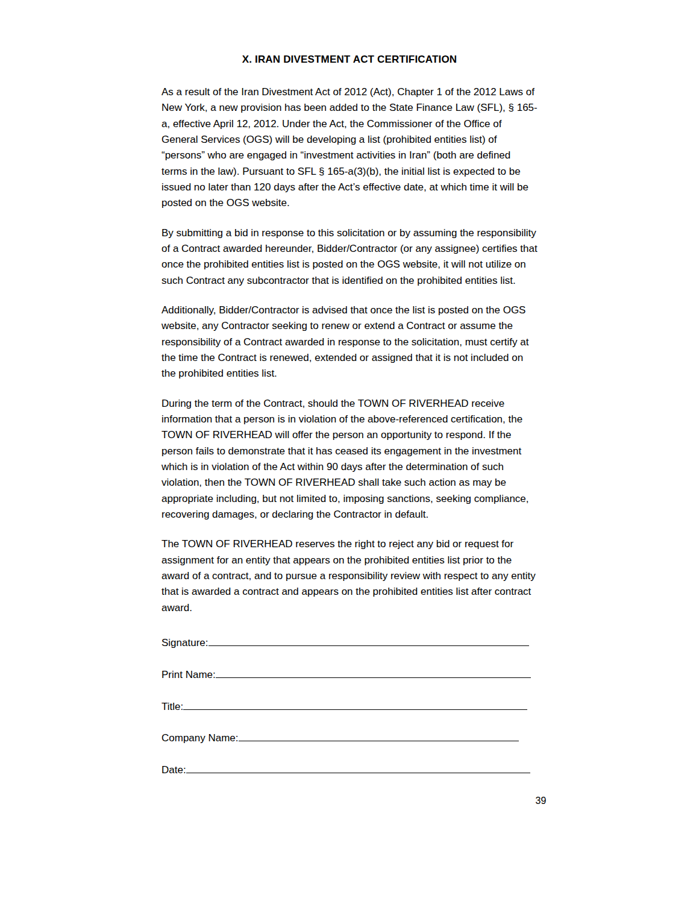X. IRAN DIVESTMENT ACT CERTIFICATION
As a result of the Iran Divestment Act of 2012 (Act), Chapter 1 of the 2012 Laws of New York, a new provision has been added to the State Finance Law (SFL), § 165-a, effective April 12, 2012. Under the Act, the Commissioner of the Office of General Services (OGS) will be developing a list (prohibited entities list) of “persons” who are engaged in “investment activities in Iran” (both are defined terms in the law). Pursuant to SFL § 165-a(3)(b), the initial list is expected to be issued no later than 120 days after the Act’s effective date, at which time it will be posted on the OGS website.
By submitting a bid in response to this solicitation or by assuming the responsibility of a Contract awarded hereunder, Bidder/Contractor (or any assignee) certifies that once the prohibited entities list is posted on the OGS website, it will not utilize on such Contract any subcontractor that is identified on the prohibited entities list.
Additionally, Bidder/Contractor is advised that once the list is posted on the OGS website, any Contractor seeking to renew or extend a Contract or assume the responsibility of a Contract awarded in response to the solicitation, must certify at the time the Contract is renewed, extended or assigned that it is not included on the prohibited entities list.
During the term of the Contract, should the TOWN OF RIVERHEAD receive information that a person is in violation of the above-referenced certification, the TOWN OF RIVERHEAD will offer the person an opportunity to respond. If the person fails to demonstrate that it has ceased its engagement in the investment which is in violation of the Act within 90 days after the determination of such violation, then the TOWN OF RIVERHEAD shall take such action as may be appropriate including, but not limited to, imposing sanctions, seeking compliance, recovering damages, or declaring the Contractor in default.
The TOWN OF RIVERHEAD reserves the right to reject any bid or request for assignment for an entity that appears on the prohibited entities list prior to the award of a contract, and to pursue a responsibility review with respect to any entity that is awarded a contract and appears on the prohibited entities list after contract award.
Signature:
Print Name:
Title:
Company Name:
Date:
39